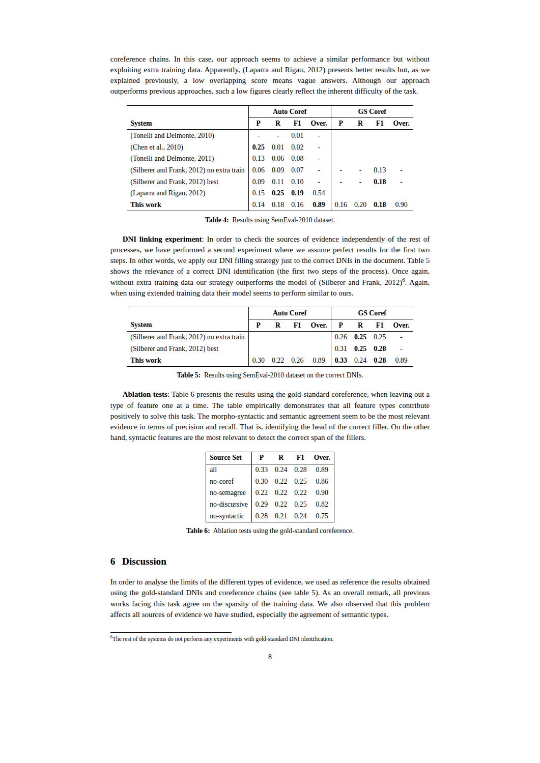coreference chains. In this case, our approach seems to achieve a similar performance but without exploiting extra training data. Apparently, (Laparra and Rigau, 2012) presents better results but, as we explained previously, a low overlapping score means vague answers. Although our approach outperforms previous approaches, such a low figures clearly reflect the inherent difficulty of the task.
| | Auto Coref | GS Coref |
| System | P | R | F1 | Over. | P | R | F1 | Over. |
| (Tonelli and Delmonte, 2010) | - | - | 0.01 | - | | | | |
| (Chen et al., 2010) | 0.25 | 0.01 | 0.02 | - | | | | |
| (Tonelli and Delmonte, 2011) | 0.13 | 0.06 | 0.08 | - | | | | |
| (Silberer and Frank, 2012) no extra train | 0.06 | 0.09 | 0.07 | - | - | - | 0.13 | - |
| (Silberer and Frank, 2012) best | 0.09 | 0.11 | 0.10 | - | - | - | 0.18 | - |
| (Laparra and Rigau, 2012) | 0.15 | 0.25 | 0.19 | 0.54 | | | | |
| This work | 0.14 | 0.18 | 0.16 | 0.89 | 0.16 | 0.20 | 0.18 | 0.90 |
Table 4: Results using SemEval-2010 dataset.
DNI linking experiment: In order to check the sources of evidence independently of the rest of processes, we have performed a second experiment where we assume perfect results for the first two steps. In other words, we apply our DNI filling strategy just to the correct DNIs in the document. Table 5 shows the relevance of a correct DNI identification (the first two steps of the process). Once again, without extra training data our strategy outperforms the model of (Silberer and Frank, 2012)6. Again, when using extended training data their model seems to perform similar to ours.
| | Auto Coref | GS Coref |
| System | P | R | F1 | Over. | P | R | F1 | Over. |
| (Silberer and Frank, 2012) no extra train | | | | | 0.26 | 0.25 | 0.25 | - |
| (Silberer and Frank, 2012) best | | | | | 0.31 | 0.25 | 0.28 | - |
| This work | 0.30 | 0.22 | 0.26 | 0.89 | 0.33 | 0.24 | 0.28 | 0.89 |
Table 5: Results using SemEval-2010 dataset on the correct DNIs.
Ablation tests: Table 6 presents the results using the gold-standard coreference, when leaving out a type of feature one at a time. The table empirically demonstrates that all feature types contribute positively to solve this task. The morpho-syntactic and semantic agreement seem to be the most relevant evidence in terms of precision and recall. That is, identifying the head of the correct filler. On the other hand, syntactic features are the most relevant to detect the correct span of the fillers.
| Source Set | P | R | F1 | Over. |
| --- | --- | --- | --- | --- |
| all | 0.33 | 0.24 | 0.28 | 0.89 |
| no-coref | 0.30 | 0.22 | 0.25 | 0.86 |
| no-semagree | 0.22 | 0.22 | 0.22 | 0.90 |
| no-discursive | 0.29 | 0.22 | 0.25 | 0.82 |
| no-syntactic | 0.28 | 0.21 | 0.24 | 0.75 |
Table 6: Ablation tests using the gold-standard coreference.
6 Discussion
In order to analyse the limits of the different types of evidence, we used as reference the results obtained using the gold-standard DNIs and coreference chains (see table 5). As an overall remark, all previous works facing this task agree on the sparsity of the training data. We also observed that this problem affects all sources of evidence we have studied, especially the agreement of semantic types.
6The rest of the systems do not perform any experiments with gold-standard DNI identification.
8